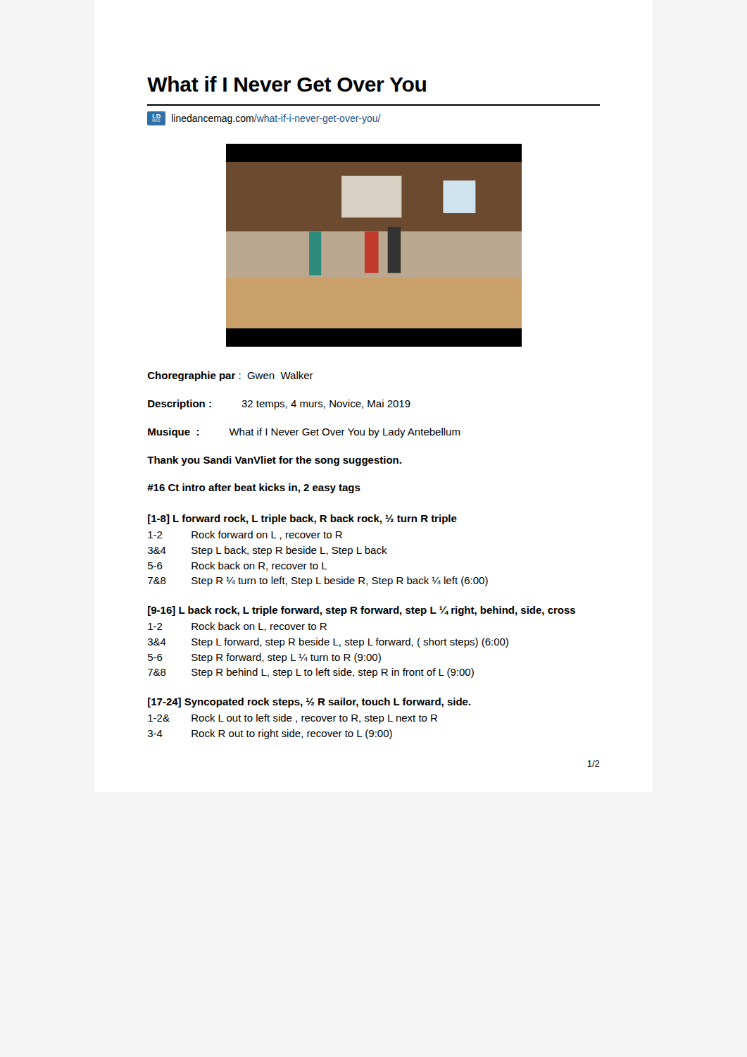What if I Never Get Over You
LDMAG linedancemag.com/what-if-i-never-get-over-you/
Choregraphie par : Gwen Walker
Description : 32 temps, 4 murs, Novice, Mai 2019
Musique : What if I Never Get Over You by Lady Antebellum
Thank you Sandi VanVliet for the song suggestion.
#16 Ct intro after beat kicks in, 2 easy tags
[1-8] L forward rock, L triple back, R back rock, ½ turn R triple
1-2 Rock forward on L , recover to R
3&4 Step L back, step R beside L, Step L back
5-6 Rock back on R, recover to L
7&8 Step R ¼ turn to left, Step L beside R, Step R back ¼ left (6:00)
[9-16] L back rock, L triple forward, step R forward, step L ¼ right, behind, side, cross
1-2 Rock back on L, recover to R
3&4 Step L forward, step R beside L, step L forward, ( short steps) (6:00)
5-6 Step R forward, step L ¼ turn to R (9:00)
7&8 Step R behind L, step L to left side, step R in front of L (9:00)
[17-24] Syncopated rock steps, ½ R sailor, touch L forward, side.
1-2&Rock L out to left side , recover to R, step L next to R
3-4 Rock R out to right side, recover to L (9:00)
1/2